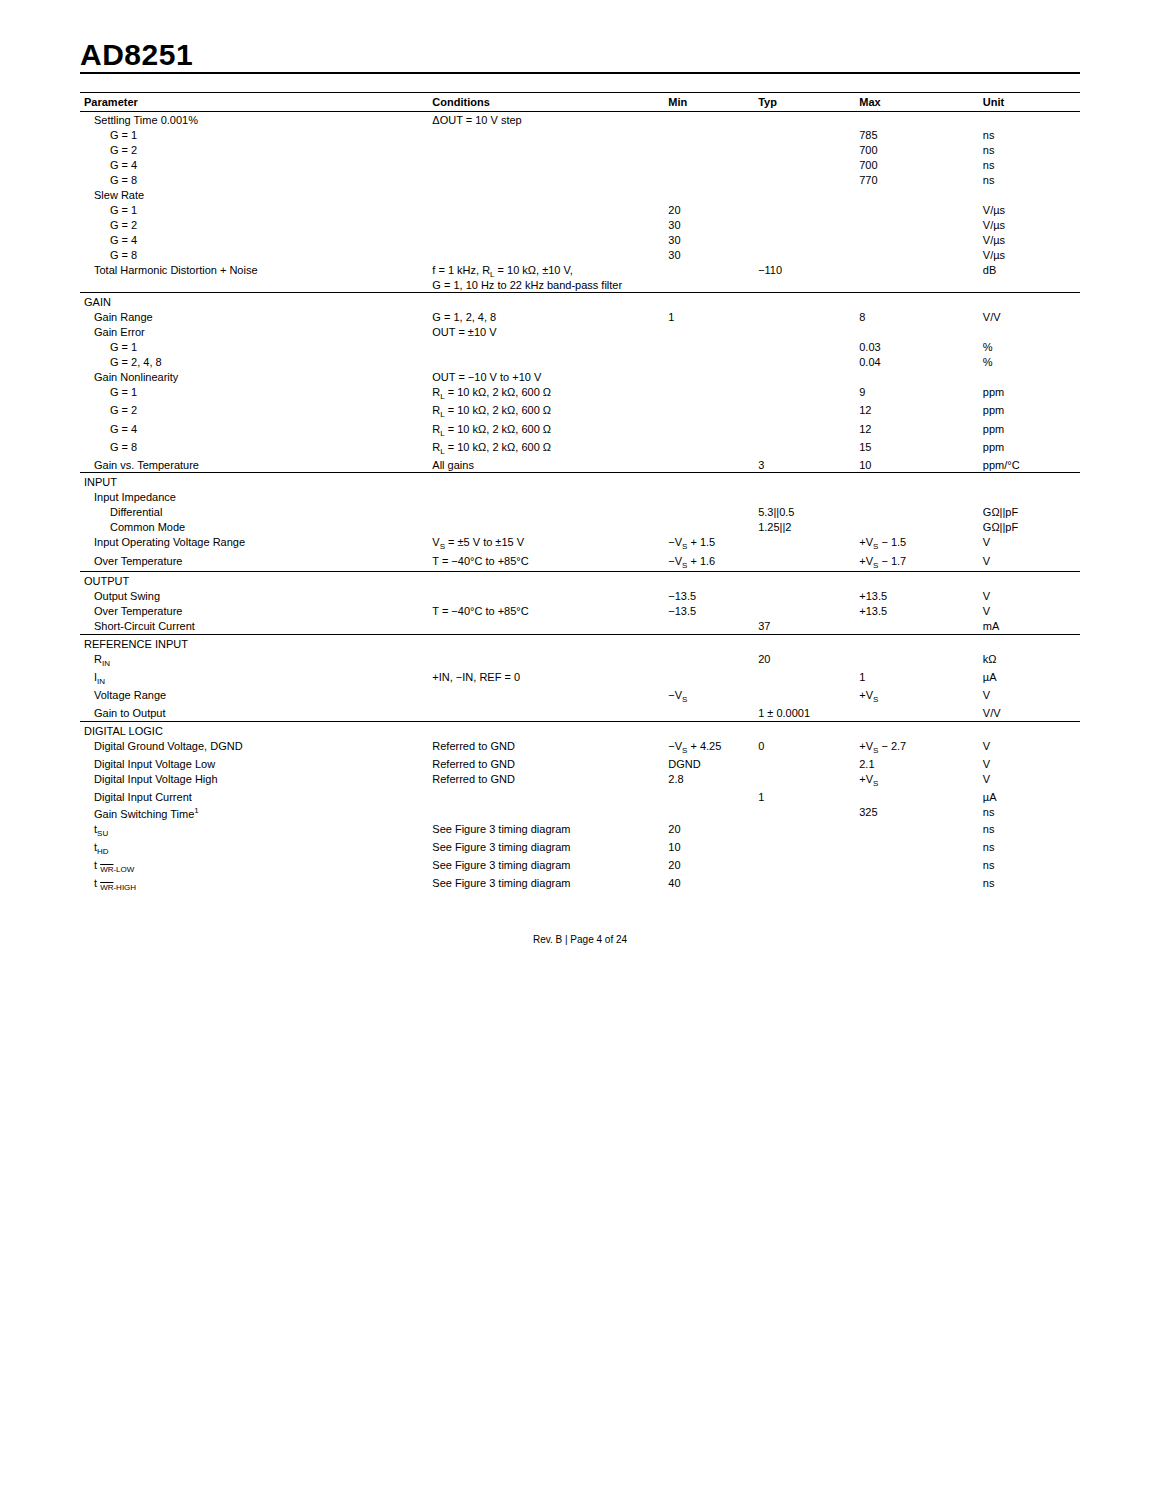AD8251
| Parameter | Conditions | Min | Typ | Max | Unit |
| --- | --- | --- | --- | --- | --- |
| Settling Time 0.001% | ΔOUT = 10 V step | | | | |
| G = 1 | | | | 785 | ns |
| G = 2 | | | | 700 | ns |
| G = 4 | | | | 700 | ns |
| G = 8 | | | | 770 | ns |
| Slew Rate | | | | | |
| G = 1 | | 20 | | | V/µs |
| G = 2 | | 30 | | | V/µs |
| G = 4 | | 30 | | | V/µs |
| G = 8 | | 30 | | | V/µs |
| Total Harmonic Distortion + Noise | f = 1 kHz, R L = 10 kΩ, ±10 V, G = 1, 10 Hz to 22 kHz band-pass filter | | −110 | | dB |
| GAIN | | | | | |
| Gain Range | G = 1, 2, 4, 8 | 1 | | 8 | V/V |
| Gain Error | OUT = ±10 V | | | | |
| G = 1 | | | | 0.03 | % |
| G = 2, 4, 8 | | | | 0.04 | % |
| Gain Nonlinearity | OUT = −10 V to +10 V | | | | |
| G = 1 | R L = 10 kΩ, 2 kΩ, 600 Ω | | | 9 | ppm |
| G = 2 | R L = 10 kΩ, 2 kΩ, 600 Ω | | | 12 | ppm |
| G = 4 | R L = 10 kΩ, 2 kΩ, 600 Ω | | | 12 | ppm |
| G = 8 | R L = 10 kΩ, 2 kΩ, 600 Ω | | | 15 | ppm |
| Gain vs. Temperature | All gains | | 3 | 10 | ppm/°C |
| INPUT | | | | | |
| Input Impedance | | | | | |
| Differential | | | 5.3//0.5 | | GΩ//pF |
| Common Mode | | | 1.25//2 | | GΩ//pF |
| Input Operating Voltage Range | V S = ±5 V to ±15 V | −V S + 1.5 | | +V S − 1.5 | V |
| Over Temperature | T = −40°C to +85°C | −V S + 1.6 | | +V S − 1.7 | V |
| OUTPUT | | | | | |
| Output Swing | | −13.5 | | +13.5 | V |
| Over Temperature | T = −40°C to +85°C | −13.5 | | +13.5 | V |
| Short-Circuit Current | | | 37 | | mA |
| REFERENCE INPUT | | | | | |
| R IN | | | 20 | | kΩ |
| I IN | +IN, −IN, REF = 0 | | | 1 | µA |
| Voltage Range | | −V S | | +V S | V |
| Gain to Output | | | 1 ± 0.0001 | | V/V |
| DIGITAL LOGIC | | | | | |
| Digital Ground Voltage, DGND | Referred to GND | −V S + 4.25 | 0 | +V S − 2.7 | V |
| Digital Input Voltage Low | Referred to GND | DGND | | 2.1 | V |
| Digital Input Voltage High | Referred to GND | 2.8 | | +V S | V |
| Digital Input Current | | | 1 | | µA |
| Gain Switching Time 1 | | | | 325 | ns |
| t SU | See Figure 3 timing diagram | 20 | | | ns |
| t HD | See Figure 3 timing diagram | 10 | | | ns |
| t WR -LOW | See Figure 3 timing diagram | 20 | | | ns |
| t WR -HIGH | See Figure 3 timing diagram | 40 | | | ns |
Rev. B | Page 4 of 24